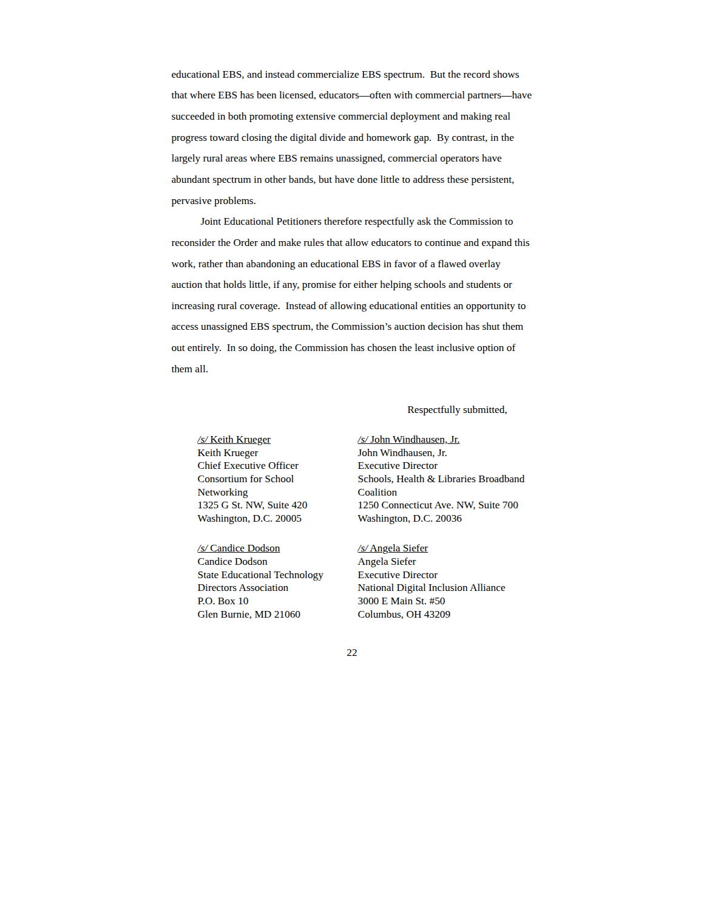educational EBS, and instead commercialize EBS spectrum. But the record shows that where EBS has been licensed, educators—often with commercial partners—have succeeded in both promoting extensive commercial deployment and making real progress toward closing the digital divide and homework gap. By contrast, in the largely rural areas where EBS remains unassigned, commercial operators have abundant spectrum in other bands, but have done little to address these persistent, pervasive problems.
Joint Educational Petitioners therefore respectfully ask the Commission to reconsider the Order and make rules that allow educators to continue and expand this work, rather than abandoning an educational EBS in favor of a flawed overlay auction that holds little, if any, promise for either helping schools and students or increasing rural coverage. Instead of allowing educational entities an opportunity to access unassigned EBS spectrum, the Commission’s auction decision has shut them out entirely. In so doing, the Commission has chosen the least inclusive option of them all.
Respectfully submitted,
| /s/ Keith Krueger Keith Krueger Chief Executive Officer Consortium for School Networking 1325 G St. NW, Suite 420 Washington, D.C. 20005 | /s/ John Windhausen, Jr. John Windhausen, Jr. Executive Director Schools, Health & Libraries Broadband Coalition 1250 Connecticut Ave. NW, Suite 700 Washington, D.C. 20036 |
| /s/ Candice Dodson Candice Dodson State Educational Technology Directors Association P.O. Box 10 Glen Burnie, MD 21060 | /s/ Angela Siefer Angela Siefer Executive Director National Digital Inclusion Alliance 3000 E Main St. #50 Columbus, OH 43209 |
22